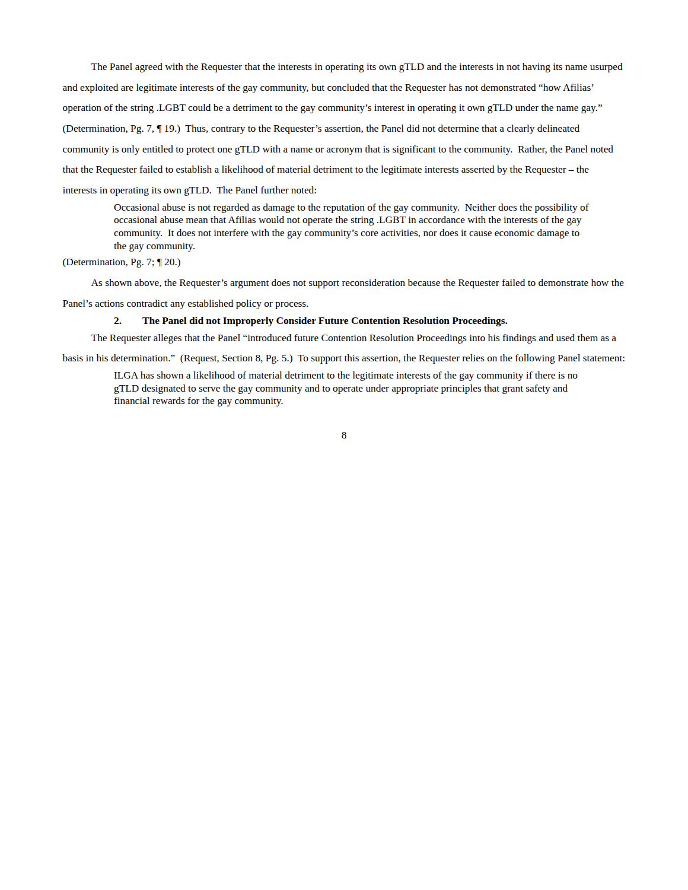The Panel agreed with the Requester that the interests in operating its own gTLD and the interests in not having its name usurped and exploited are legitimate interests of the gay community, but concluded that the Requester has not demonstrated “how Afilias’ operation of the string .LGBT could be a detriment to the gay community’s interest in operating it own gTLD under the name gay.” (Determination, Pg. 7, ¶ 19.) Thus, contrary to the Requester’s assertion, the Panel did not determine that a clearly delineated community is only entitled to protect one gTLD with a name or acronym that is significant to the community. Rather, the Panel noted that the Requester failed to establish a likelihood of material detriment to the legitimate interests asserted by the Requester – the interests in operating its own gTLD. The Panel further noted:
Occasional abuse is not regarded as damage to the reputation of the gay community. Neither does the possibility of occasional abuse mean that Afilias would not operate the string .LGBT in accordance with the interests of the gay community. It does not interfere with the gay community’s core activities, nor does it cause economic damage to the gay community.
(Determination, Pg. 7; ¶ 20.)
As shown above, the Requester’s argument does not support reconsideration because the Requester failed to demonstrate how the Panel’s actions contradict any established policy or process.
2. The Panel did not Improperly Consider Future Contention Resolution Proceedings.
The Requester alleges that the Panel “introduced future Contention Resolution Proceedings into his findings and used them as a basis in his determination.” (Request, Section 8, Pg. 5.) To support this assertion, the Requester relies on the following Panel statement:
ILGA has shown a likelihood of material detriment to the legitimate interests of the gay community if there is no gTLD designated to serve the gay community and to operate under appropriate principles that grant safety and financial rewards for the gay community.
8